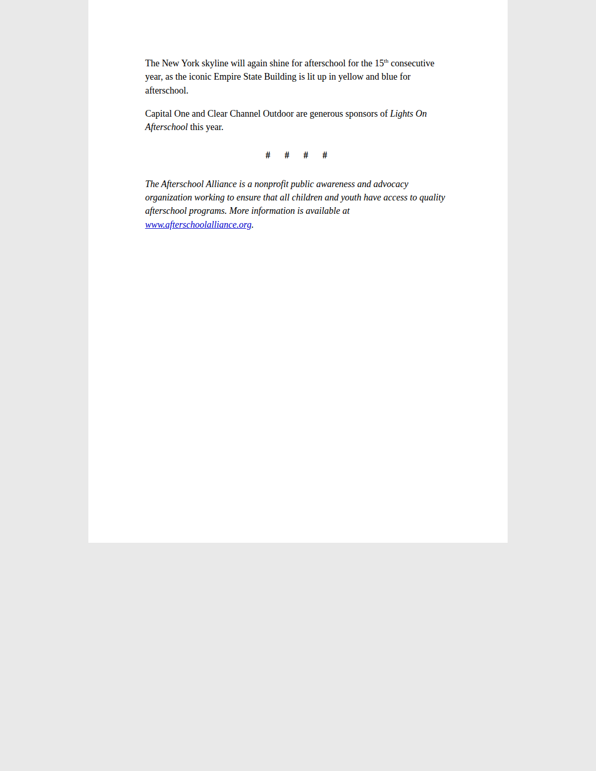The New York skyline will again shine for afterschool for the 15th consecutive year, as the iconic Empire State Building is lit up in yellow and blue for afterschool.
Capital One and Clear Channel Outdoor are generous sponsors of Lights On Afterschool this year.
# # # #
The Afterschool Alliance is a nonprofit public awareness and advocacy organization working to ensure that all children and youth have access to quality afterschool programs. More information is available at www.afterschoolalliance.org.